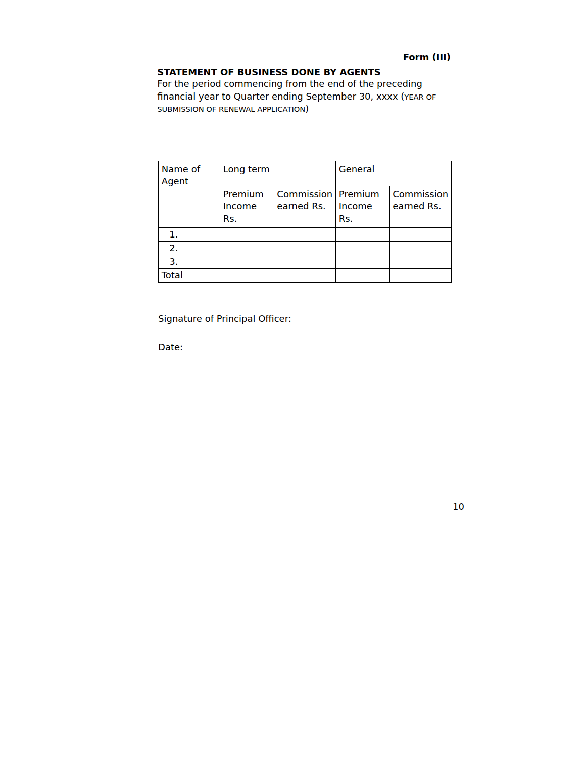Form (III)
STATEMENT OF BUSINESS DONE BY AGENTS
For the period commencing from the end of the preceding financial year to Quarter ending September 30, xxxx (Year of submission of renewal application)
| Name of Agent | Long term | General |
| Premium Income Rs. | Commission earned Rs. | Premium Income Rs. | Commission earned Rs. |
| 1. | | | | |
| 2. | | | | |
| 3. | | | | |
| Total | | | | |
Signature of Principal Officer:
Date:
10